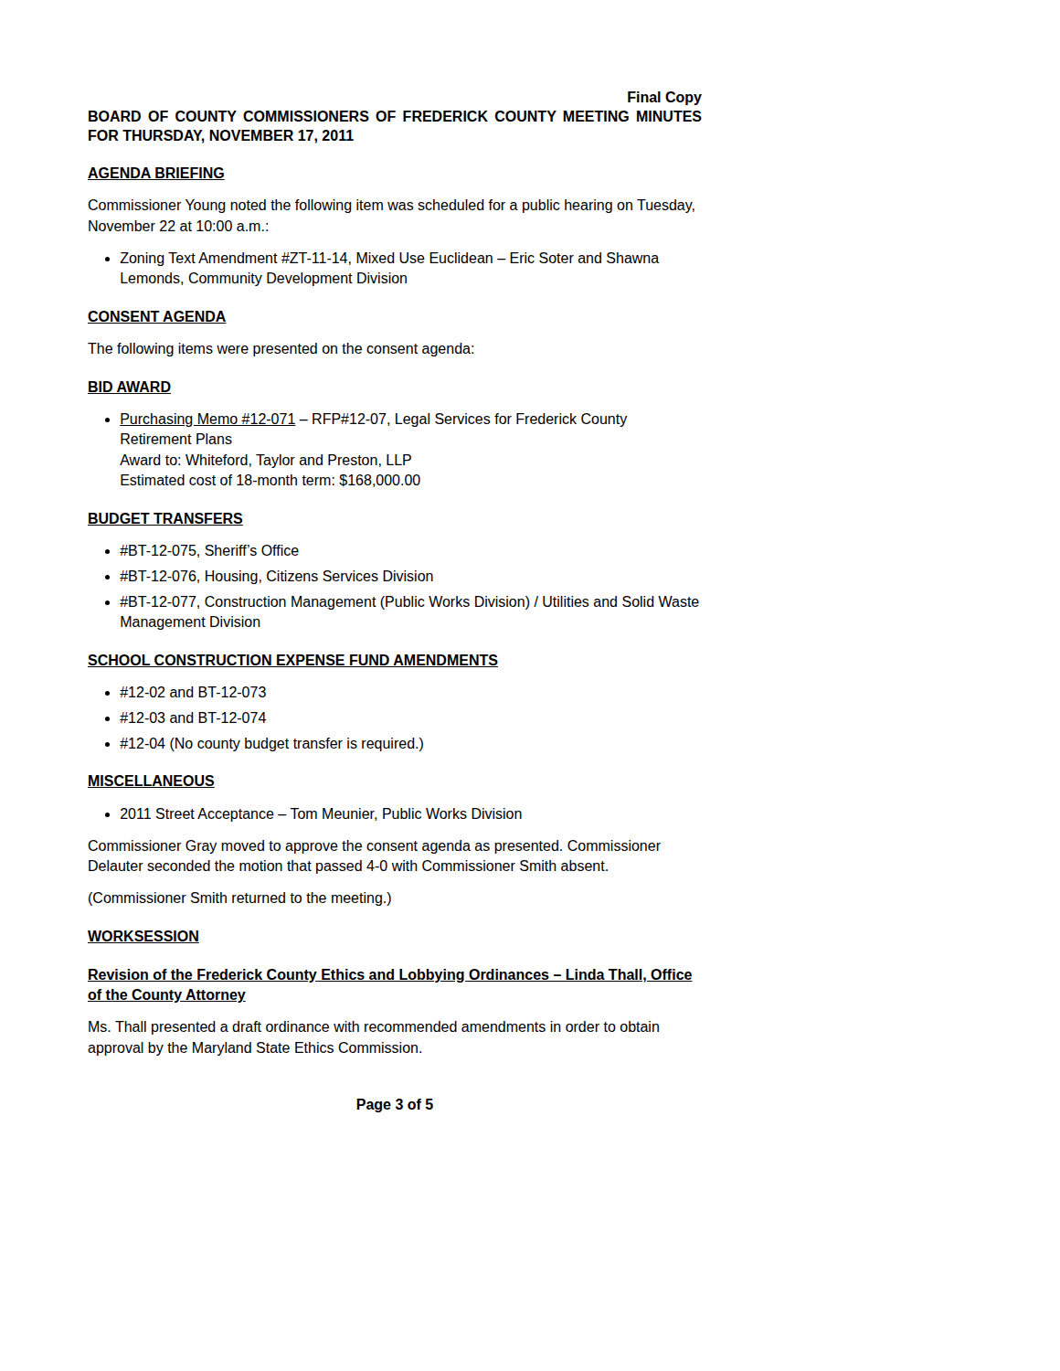Final Copy
BOARD OF COUNTY COMMISSIONERS OF FREDERICK COUNTY MEETING MINUTES FOR THURSDAY, NOVEMBER 17, 2011
AGENDA BRIEFING
Commissioner Young noted the following item was scheduled for a public hearing on Tuesday, November 22 at 10:00 a.m.:
Zoning Text Amendment #ZT-11-14, Mixed Use Euclidean – Eric Soter and Shawna Lemonds, Community Development Division
CONSENT AGENDA
The following items were presented on the consent agenda:
BID AWARD
Purchasing Memo #12-071 – RFP#12-07, Legal Services for Frederick County Retirement Plans
Award to: Whiteford, Taylor and Preston, LLP
Estimated cost of 18-month term: $168,000.00
BUDGET TRANSFERS
#BT-12-075, Sheriff’s Office
#BT-12-076, Housing, Citizens Services Division
#BT-12-077, Construction Management (Public Works Division) / Utilities and Solid Waste Management Division
SCHOOL CONSTRUCTION EXPENSE FUND AMENDMENTS
#12-02 and BT-12-073
#12-03 and BT-12-074
#12-04 (No county budget transfer is required.)
MISCELLANEOUS
2011 Street Acceptance – Tom Meunier, Public Works Division
Commissioner Gray moved to approve the consent agenda as presented. Commissioner Delauter seconded the motion that passed 4-0 with Commissioner Smith absent.
(Commissioner Smith returned to the meeting.)
WORKSESSION
Revision of the Frederick County Ethics and Lobbying Ordinances – Linda Thall, Office of the County Attorney
Ms. Thall presented a draft ordinance with recommended amendments in order to obtain approval by the Maryland State Ethics Commission.
Page 3 of 5